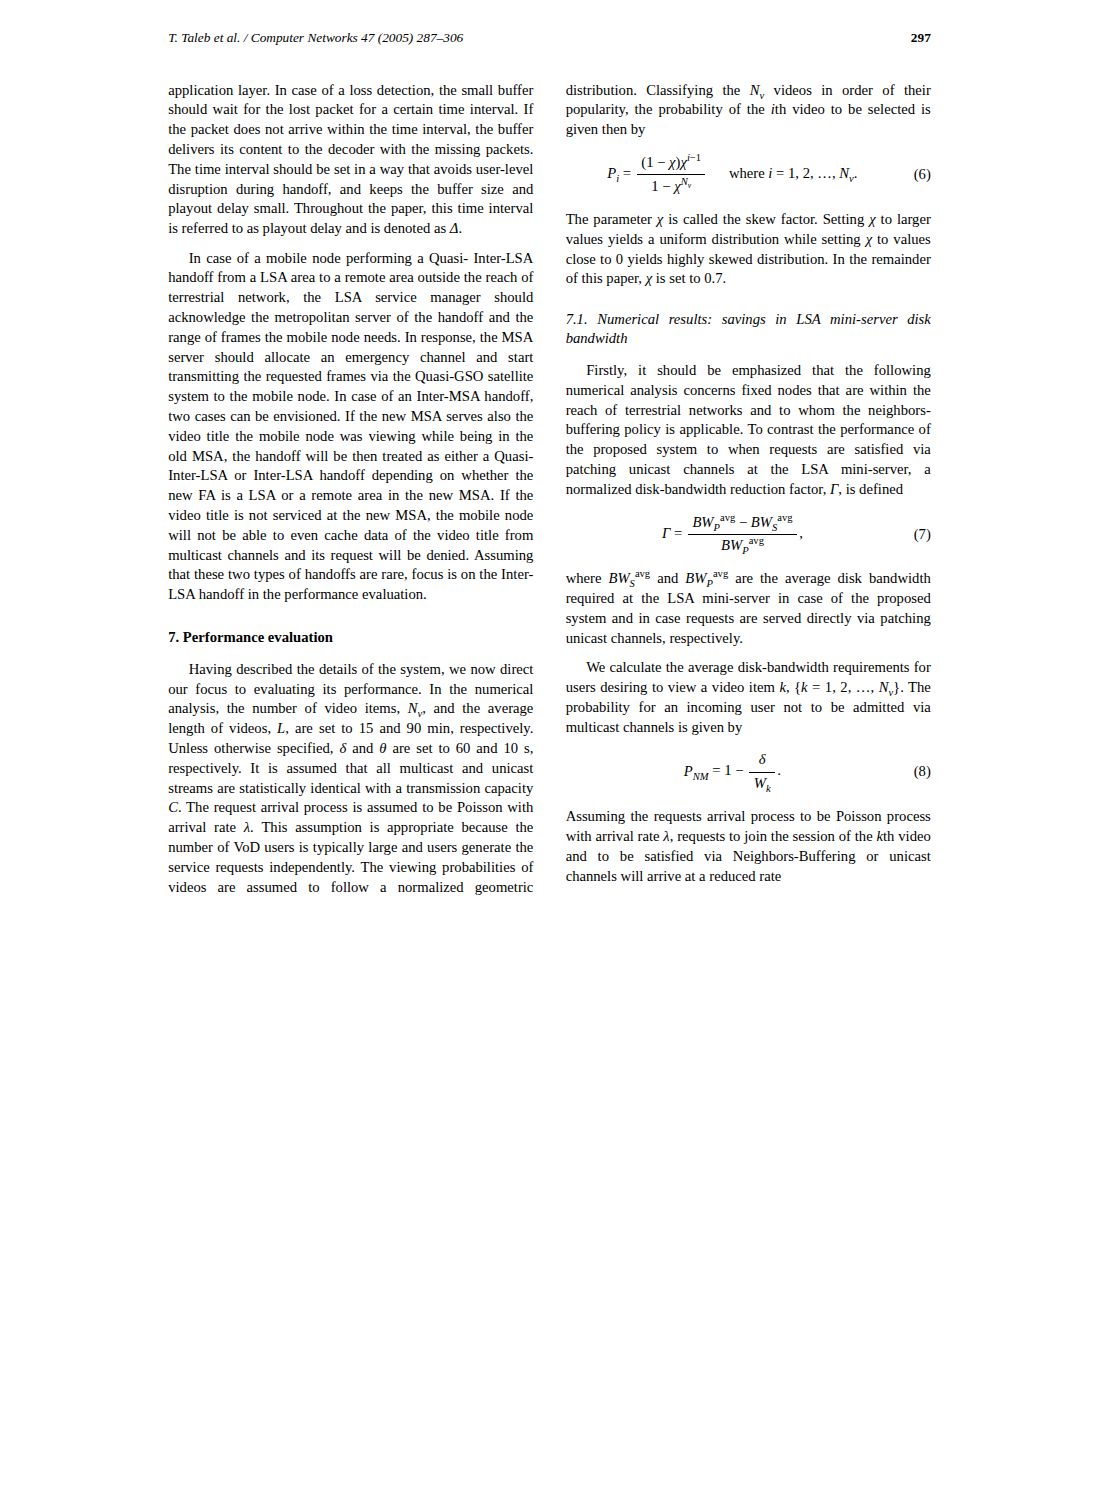T. Taleb et al. / Computer Networks 47 (2005) 287–306 297
application layer. In case of a loss detection, the small buffer should wait for the lost packet for a certain time interval. If the packet does not arrive within the time interval, the buffer delivers its content to the decoder with the missing packets. The time interval should be set in a way that avoids user-level disruption during handoff, and keeps the buffer size and playout delay small. Throughout the paper, this time interval is referred to as playout delay and is denoted as Δ.
In case of a mobile node performing a Quasi- Inter-LSA handoff from a LSA area to a remote area outside the reach of terrestrial network, the LSA service manager should acknowledge the metropolitan server of the handoff and the range of frames the mobile node needs. In response, the MSA server should allocate an emergency channel and start transmitting the requested frames via the Quasi-GSO satellite system to the mobile node. In case of an Inter-MSA handoff, two cases can be envisioned. If the new MSA serves also the video title the mobile node was viewing while being in the old MSA, the handoff will be then treated as either a Quasi-Inter-LSA or Inter-LSA handoff depending on whether the new FA is a LSA or a remote area in the new MSA. If the video title is not serviced at the new MSA, the mobile node will not be able to even cache data of the video title from multicast channels and its request will be denied. Assuming that these two types of handoffs are rare, focus is on the Inter-LSA handoff in the performance evaluation.
7. Performance evaluation
Having described the details of the system, we now direct our focus to evaluating its performance. In the numerical analysis, the number of video items, Nv, and the average length of videos, L, are set to 15 and 90 min, respectively. Unless otherwise specified, δ and θ are set to 60 and 10 s, respectively. It is assumed that all multicast and unicast streams are statistically identical with a transmission capacity C. The request arrival process is assumed to be Poisson with arrival rate λ. This assumption is appropriate because the number of VoD users is typically large and users generate the service requests independently. The viewing probabilities of videos are assumed to follow a normalized geometric distribution. Classifying the Nv videos in order of their popularity, the probability of the ith video to be selected is given then by
Pi = (1 − χ)χi−1 1 − χNv where i = 1, 2, …, Nv. (6)
The parameter χ is called the skew factor. Setting χ to larger values yields a uniform distribution while setting χ to values close to 0 yields highly skewed distribution. In the remainder of this paper, χ is set to 0.7.
7.1. Numerical results: savings in LSA mini-server disk bandwidth
Firstly, it should be emphasized that the following numerical analysis concerns fixed nodes that are within the reach of terrestrial networks and to whom the neighbors-buffering policy is applicable. To contrast the performance of the proposed system to when requests are satisfied via patching unicast channels at the LSA mini-server, a normalized disk-bandwidth reduction factor, Γ, is defined
Γ = BWPavg − BWSavg BWPavg , (7)
where BWSavg and BWPavg are the average disk bandwidth required at the LSA mini-server in case of the proposed system and in case requests are served directly via patching unicast channels, respectively.
We calculate the average disk-bandwidth requirements for users desiring to view a video item k, {k = 1, 2, …, Nv}. The probability for an incoming user not to be admitted via multicast channels is given by
PNM = 1 − δ Wk . (8)
Assuming the requests arrival process to be Poisson process with arrival rate λ, requests to join the session of the kth video and to be satisfied via Neighbors-Buffering or unicast channels will arrive at a reduced rate